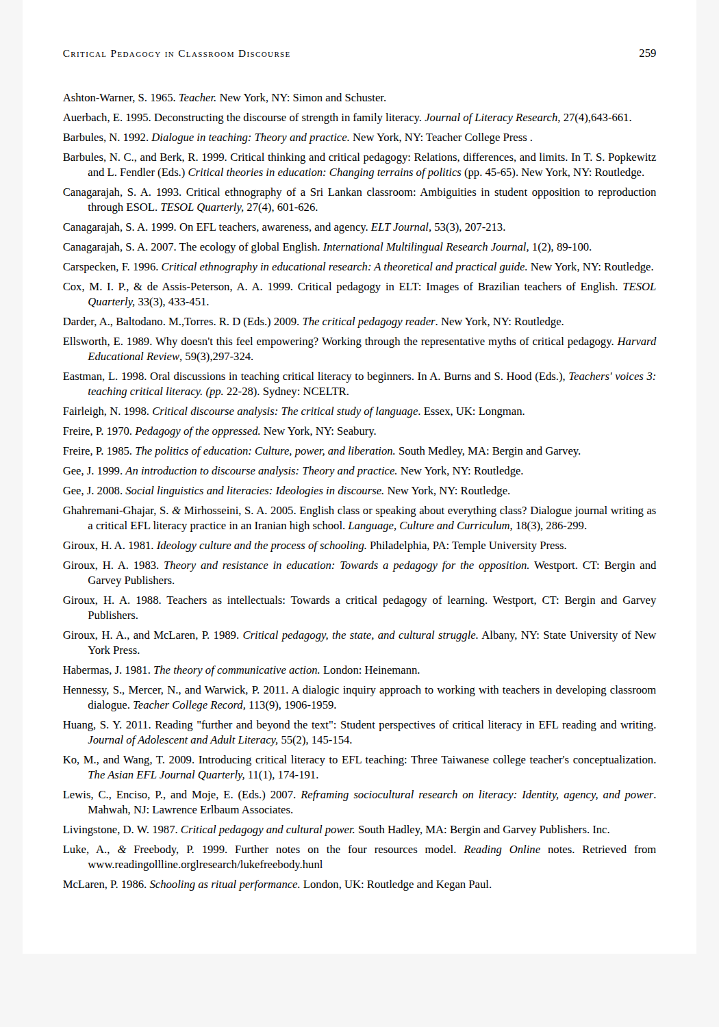Critical Pedagogy in Classroom Discourse 259
Ashton-Warner, S. 1965. Teacher. New York, NY: Simon and Schuster.
Auerbach, E. 1995. Deconstructing the discourse of strength in family literacy. Journal of Literacy Research, 27(4),643-661.
Barbules, N. 1992. Dialogue in teaching: Theory and practice. New York, NY: Teacher College Press .
Barbules, N. C., and Berk, R. 1999. Critical thinking and critical pedagogy: Relations, differences, and limits. In T. S. Popkewitz and L. Fendler (Eds.) Critical theories in education: Changing terrains of politics (pp. 45-65). New York, NY: Routledge.
Canagarajah, S. A. 1993. Critical ethnography of a Sri Lankan classroom: Ambiguities in student opposition to reproduction through ESOL. TESOL Quarterly, 27(4), 601-626.
Canagarajah, S. A. 1999. On EFL teachers, awareness, and agency. ELT Journal, 53(3), 207-213.
Canagarajah, S. A. 2007. The ecology of global English. International Multilingual Research Journal, 1(2), 89-100.
Carspecken, F. 1996. Critical ethnography in educational research: A theoretical and practical guide. New York, NY: Routledge.
Cox, M. I. P., & de Assis-Peterson, A. A. 1999. Critical pedagogy in ELT: Images of Brazilian teachers of English. TESOL Quarterly, 33(3), 433-451.
Darder, A., Baltodano. M.,Torres. R. D (Eds.) 2009. The critical pedagogy reader. New York, NY: Routledge.
Ellsworth, E. 1989. Why doesn't this feel empowering? Working through the representative myths of critical pedagogy. Harvard Educational Review, 59(3),297-324.
Eastman, L. 1998. Oral discussions in teaching critical literacy to beginners. In A. Burns and S. Hood (Eds.), Teachers' voices 3: teaching critical literacy. (pp. 22-28). Sydney: NCELTR.
Fairleigh, N. 1998. Critical discourse analysis: The critical study of language. Essex, UK: Longman.
Freire, P. 1970. Pedagogy of the oppressed. New York, NY: Seabury.
Freire, P. 1985. The politics of education: Culture, power, and liberation. South Medley, MA: Bergin and Garvey.
Gee, J. 1999. An introduction to discourse analysis: Theory and practice. New York, NY: Routledge.
Gee, J. 2008. Social linguistics and literacies: Ideologies in discourse. New York, NY: Routledge.
Ghahremani-Ghajar, S. & Mirhosseini, S. A. 2005. English class or speaking about everything class? Dialogue journal writing as a critical EFL literacy practice in an Iranian high school. Language, Culture and Curriculum, 18(3), 286-299.
Giroux, H. A. 1981. Ideology culture and the process of schooling. Philadelphia, PA: Temple University Press.
Giroux, H. A. 1983. Theory and resistance in education: Towards a pedagogy for the opposition. Westport. CT: Bergin and Garvey Publishers.
Giroux, H. A. 1988. Teachers as intellectuals: Towards a critical pedagogy of learning. Westport, CT: Bergin and Garvey Publishers.
Giroux, H. A., and McLaren, P. 1989. Critical pedagogy, the state, and cultural struggle. Albany, NY: State University of New York Press.
Habermas, J. 1981. The theory of communicative action. London: Heinemann.
Hennessy, S., Mercer, N., and Warwick, P. 2011. A dialogic inquiry approach to working with teachers in developing classroom dialogue. Teacher College Record, 113(9), 1906-1959.
Huang, S. Y. 2011. Reading "further and beyond the text": Student perspectives of critical literacy in EFL reading and writing. Journal of Adolescent and Adult Literacy, 55(2), 145-154.
Ko, M., and Wang, T. 2009. Introducing critical literacy to EFL teaching: Three Taiwanese college teacher's conceptualization. The Asian EFL Journal Quarterly, 11(1), 174-191.
Lewis, C., Enciso, P., and Moje, E. (Eds.) 2007. Reframing sociocultural research on literacy: Identity, agency, and power. Mahwah, NJ: Lawrence Erlbaum Associates.
Livingstone, D. W. 1987. Critical pedagogy and cultural power. South Hadley, MA: Bergin and Garvey Publishers. Inc.
Luke, A., & Freebody, P. 1999. Further notes on the four resources model. Reading Online notes. Retrieved from www.readingollline.orglresearch/lukefreebody.hunl
McLaren, P. 1986. Schooling as ritual performance. London, UK: Routledge and Kegan Paul.